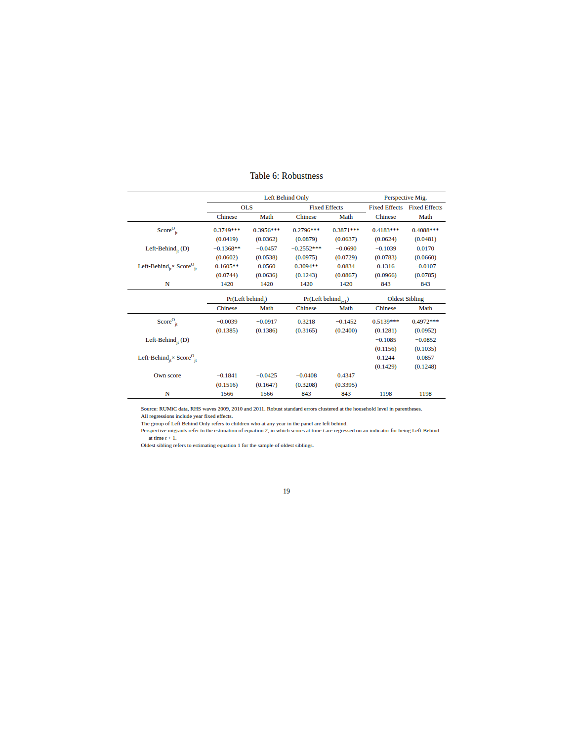Table 6: Robustness
| | Left Behind Only | Perspective Mig. |
| | OLS | Fixed Effects | Fixed Effects | Fixed Effects |
| | Chinese | Math | Chinese | Math | Chinese | Math |
| Score O jt | 0.3749*** | 0.3956*** | 0.2796*** | 0.3871*** | 0.4183*** | 0.4088*** |
| | (0.0419) | (0.0362) | (0.0879) | (0.0637) | (0.0624) | (0.0481) |
| Left-Behind jt (D) | −0.1368** | −0.0457 | −0.2552*** | −0.0690 | −0.1039 | 0.0170 |
| | (0.0602) | (0.0538) | (0.0975) | (0.0729) | (0.0783) | (0.0660) |
| Left-Behind jt × Score O jt | 0.1605** | 0.0560 | 0.3094** | 0.0834 | 0.1316 | −0.0107 |
| | (0.0744) | (0.0636) | (0.1243) | (0.0867) | (0.0966) | (0.0785) |
| N | 1420 | 1420 | 1420 | 1420 | 843 | 843 |
| | Pr(Left behind t ) | Pr(Left behind t+1 ) | Oldest Sibling |
| | Chinese | Math | Chinese | Math | Chinese | Math |
| Score O jt | −0.0039 | −0.0917 | 0.3218 | −0.1452 | 0.5139*** | 0.4972*** |
| | (0.1385) | (0.1386) | (0.3165) | (0.2400) | (0.1281) | (0.0952) |
| Left-Behind jt (D) | | | | | −0.1085 | −0.0852 |
| | | | | | (0.1156) | (0.1035) |
| Left-Behind jt × Score O jt | | | | | 0.1244 | 0.0857 |
| | | | | | (0.1429) | (0.1248) |
| Own score | −0.1841 | −0.0425 | −0.0408 | 0.4347 | | |
| | (0.1516) | (0.1647) | (0.3208) | (0.3395) | | |
| N | 1566 | 1566 | 843 | 843 | 1198 | 1198 |
Source: RUMiC data, RHS waves 2009, 2010 and 2011. Robust standard errors clustered at the household level in parentheses.
All regressions include year fixed effects.
The group of Left Behind Only refers to children who at any year in the panel are left behind.
Perspective migrants refer to the estimation of equation 2, in which scores at time t are regressed on an indicator for being Left-Behind at time t + 1.
Oldest sibling refers to estimating equation 1 for the sample of oldest siblings.
19